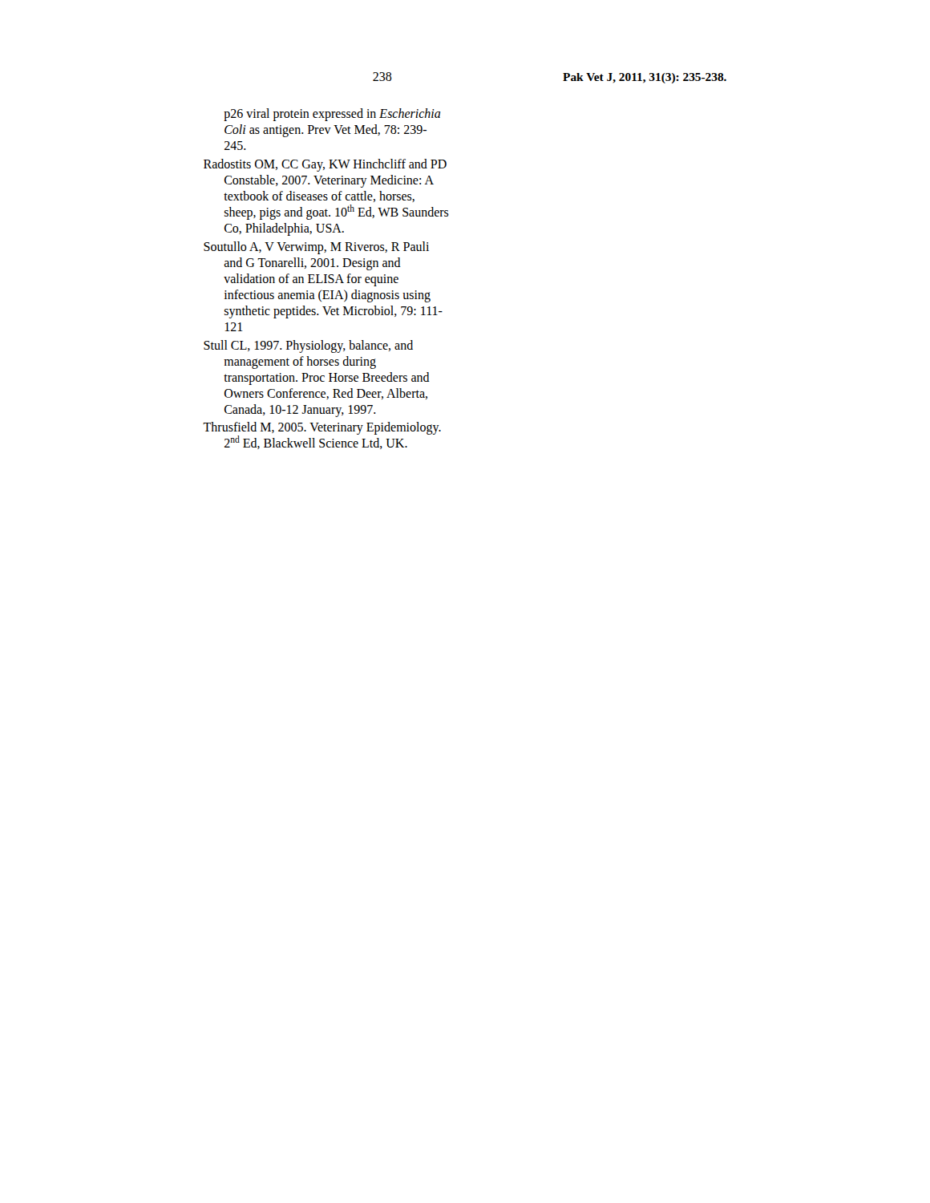238 Pak Vet J, 2011, 31(3): 235-238.
p26 viral protein expressed in Escherichia Coli as antigen. Prev Vet Med, 78: 239-245.
Radostits OM, CC Gay, KW Hinchcliff and PD Constable, 2007. Veterinary Medicine: A textbook of diseases of cattle, horses, sheep, pigs and goat. 10th Ed, WB Saunders Co, Philadelphia, USA.
Soutullo A, V Verwimp, M Riveros, R Pauli and G Tonarelli, 2001. Design and validation of an ELISA for equine infectious anemia (EIA) diagnosis using synthetic peptides. Vet Microbiol, 79: 111-121
Stull CL, 1997. Physiology, balance, and management of horses during transportation. Proc Horse Breeders and Owners Conference, Red Deer, Alberta, Canada, 10-12 January, 1997.
Thrusfield M, 2005. Veterinary Epidemiology. 2nd Ed, Blackwell Science Ltd, UK.